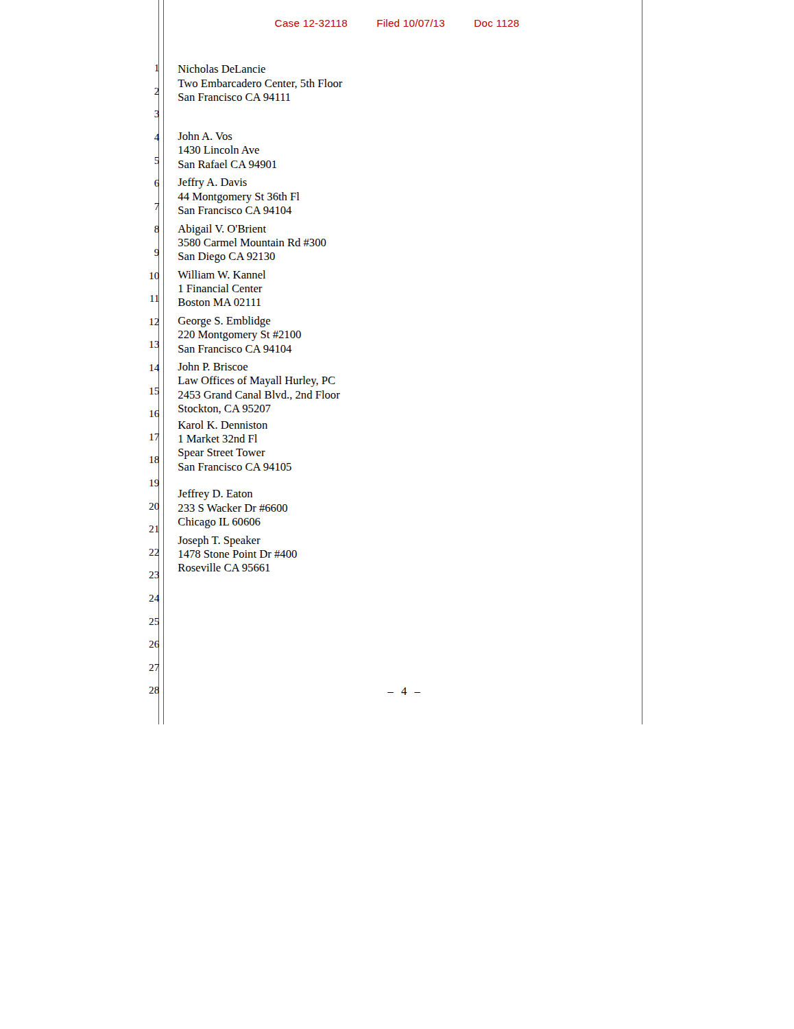Case 12-32118 Filed 10/07/13 Doc 1128
1
2
3
4
5
6
7
8
9
10
11
12
13
14
15
16
17
18
19
20
21
22
23
24
25
26
27
28
Nicholas DeLancie Two Embarcadero Center, 5th Floor San Francisco CA 94111
John A. Vos 1430 Lincoln Ave San Rafael CA 94901
Jeffry A. Davis 44 Montgomery St 36th Fl San Francisco CA 94104
Abigail V. O'Brient 3580 Carmel Mountain Rd #300 San Diego CA 92130
William W. Kannel 1 Financial Center Boston MA 02111
George S. Emblidge 220 Montgomery St #2100 San Francisco CA 94104
John P. Briscoe Law Offices of Mayall Hurley, PC 2453 Grand Canal Blvd., 2nd Floor Stockton, CA 95207
Karol K. Denniston 1 Market 32nd Fl Spear Street Tower San Francisco CA 94105
Jeffrey D. Eaton 233 S Wacker Dr #6600 Chicago IL 60606
Joseph T. Speaker 1478 Stone Point Dr #400 Roseville CA 95661
– 4 –